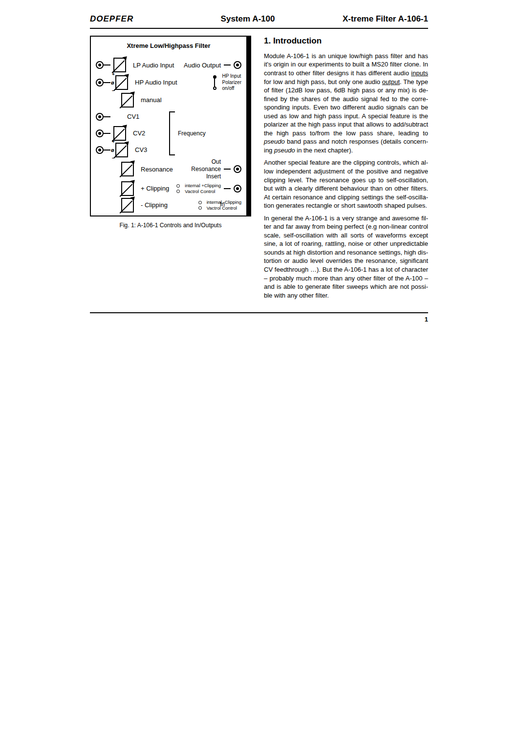DOEPFER
System A-100
X-treme Filter A-106-1
Xtreme Low/Highpass Filter
LP Audio Input Audio Output
+ ø – HP Audio Input HP Input
Polarizer
on/off
manual
Frequency
CV1
CV2
+ ø – CV3
Resonance Out
Resonance
Insert
+ Clipping internal +Clipping
Vactrol Control
- Clipping internal -Clipping
Vactrol Control
In
Fig. 1: A-106-1 Controls and In/Outputs
1. Introduction
Module A-106-1 is an unique low/high pass filter and has it's origin in our experiments to built a MS20 filter clone. In contrast to other filter designs it has different audio inputs for low and high pass, but only one audio output. The type of filter (12dB low pass, 6dB high pass or any mix) is defined by the shares of the audio signal fed to the corresponding inputs. Even two different audio signals can be used as low and high pass input. A special feature is the polarizer at the high pass input that allows to add/subtract the high pass to/from the low pass share, leading to pseudo band pass and notch responses (details concerning pseudo in the next chapter).
Another special feature are the clipping controls, which allow independent adjustment of the positive and negative clipping level. The resonance goes up to self-oscillation, but with a clearly different behaviour than on other filters. At certain resonance and clipping settings the self-oscillation generates rectangle or short sawtooth shaped pulses.
In general the A-106-1 is a very strange and awesome filter and far away from being perfect (e.g non-linear control scale, self-oscillation with all sorts of waveforms except sine, a lot of roaring, rattling, noise or other unpredictable sounds at high distortion and resonance settings, high distortion or audio level overrides the resonance, significant CV feedthrough …). But the A-106-1 has a lot of character – probably much more than any other filter of the A-100 – and is able to generate filter sweeps which are not possible with any other filter.
1